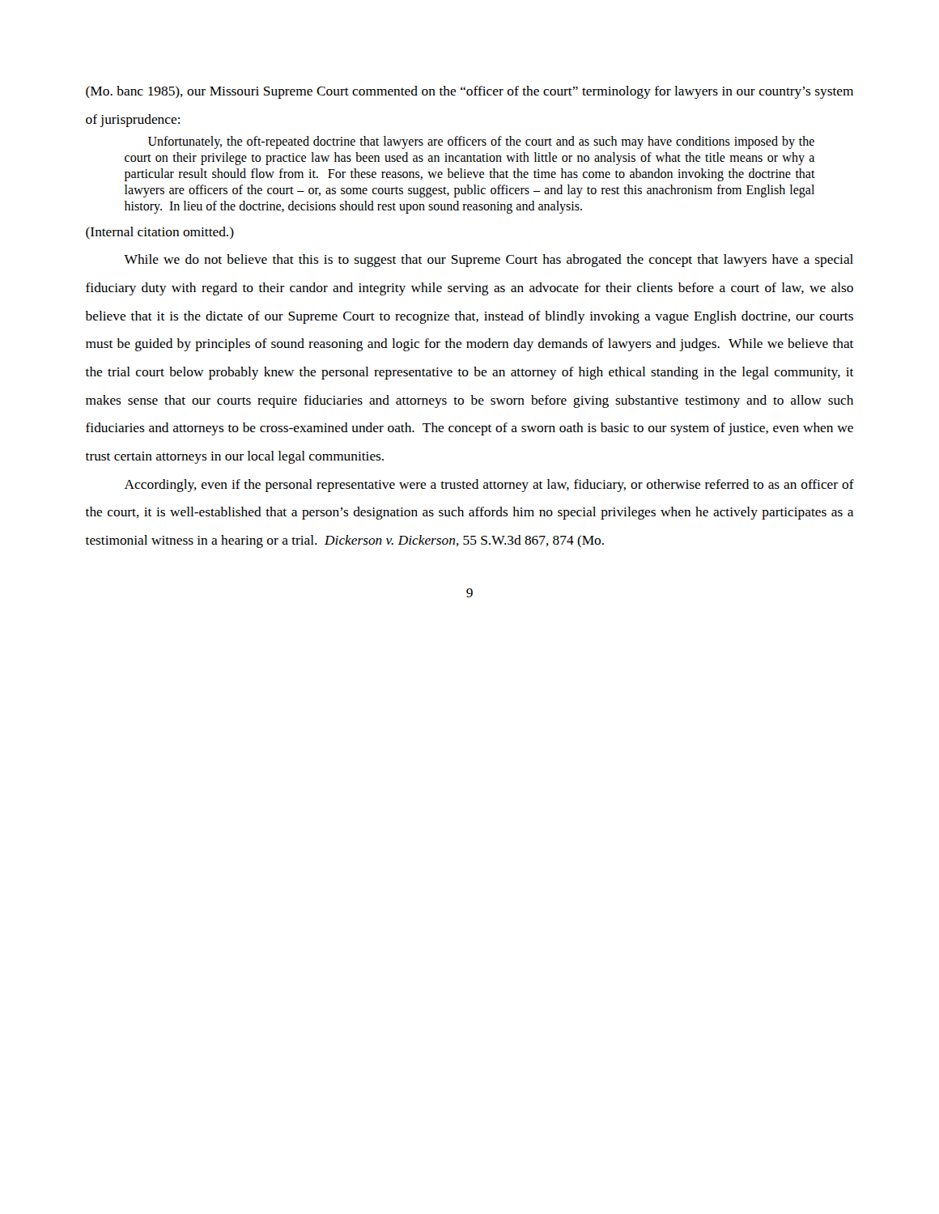(Mo. banc 1985), our Missouri Supreme Court commented on the “officer of the court” terminology for lawyers in our country’s system of jurisprudence:
Unfortunately, the oft-repeated doctrine that lawyers are officers of the court and as such may have conditions imposed by the court on their privilege to practice law has been used as an incantation with little or no analysis of what the title means or why a particular result should flow from it. For these reasons, we believe that the time has come to abandon invoking the doctrine that lawyers are officers of the court – or, as some courts suggest, public officers – and lay to rest this anachronism from English legal history. In lieu of the doctrine, decisions should rest upon sound reasoning and analysis.
(Internal citation omitted.)
While we do not believe that this is to suggest that our Supreme Court has abrogated the concept that lawyers have a special fiduciary duty with regard to their candor and integrity while serving as an advocate for their clients before a court of law, we also believe that it is the dictate of our Supreme Court to recognize that, instead of blindly invoking a vague English doctrine, our courts must be guided by principles of sound reasoning and logic for the modern day demands of lawyers and judges. While we believe that the trial court below probably knew the personal representative to be an attorney of high ethical standing in the legal community, it makes sense that our courts require fiduciaries and attorneys to be sworn before giving substantive testimony and to allow such fiduciaries and attorneys to be cross-examined under oath. The concept of a sworn oath is basic to our system of justice, even when we trust certain attorneys in our local legal communities.
Accordingly, even if the personal representative were a trusted attorney at law, fiduciary, or otherwise referred to as an officer of the court, it is well-established that a person’s designation as such affords him no special privileges when he actively participates as a testimonial witness in a hearing or a trial. Dickerson v. Dickerson, 55 S.W.3d 867, 874 (Mo.
9